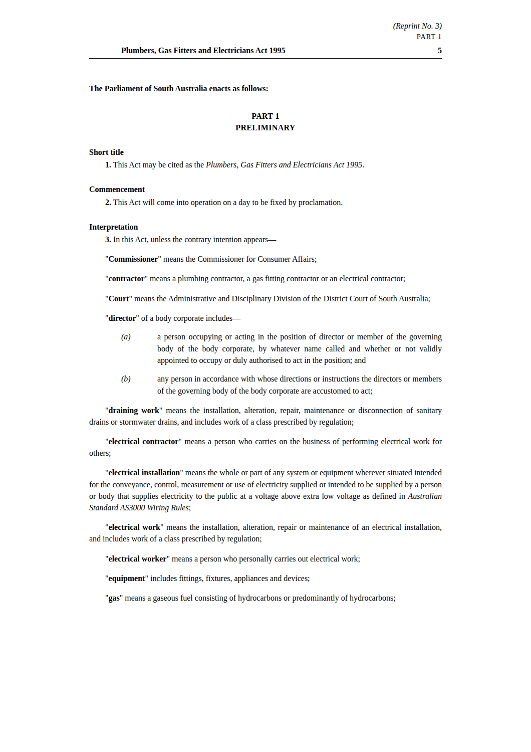(Reprint No. 3)
Part 1
Plumbers, Gas Fitters and Electricians Act 1995
5
The Parliament of South Australia enacts as follows:
PART 1 PRELIMINARY
Short title
1. This Act may be cited as the Plumbers, Gas Fitters and Electricians Act 1995.
Commencement
2. This Act will come into operation on a day to be fixed by proclamation.
Interpretation
3. In this Act, unless the contrary intention appears—
"Commissioner" means the Commissioner for Consumer Affairs;
"contractor" means a plumbing contractor, a gas fitting contractor or an electrical contractor;
"Court" means the Administrative and Disciplinary Division of the District Court of South Australia;
"director" of a body corporate includes—
(a) a person occupying or acting in the position of director or member of the governing body of the body corporate, by whatever name called and whether or not validly appointed to occupy or duly authorised to act in the position; and
(b) any person in accordance with whose directions or instructions the directors or members of the governing body of the body corporate are accustomed to act;
"draining work" means the installation, alteration, repair, maintenance or disconnection of sanitary drains or stormwater drains, and includes work of a class prescribed by regulation;
"electrical contractor" means a person who carries on the business of performing electrical work for others;
"electrical installation" means the whole or part of any system or equipment wherever situated intended for the conveyance, control, measurement or use of electricity supplied or intended to be supplied by a person or body that supplies electricity to the public at a voltage above extra low voltage as defined in Australian Standard AS3000 Wiring Rules;
"electrical work" means the installation, alteration, repair or maintenance of an electrical installation, and includes work of a class prescribed by regulation;
"electrical worker" means a person who personally carries out electrical work;
"equipment" includes fittings, fixtures, appliances and devices;
"gas" means a gaseous fuel consisting of hydrocarbons or predominantly of hydrocarbons;